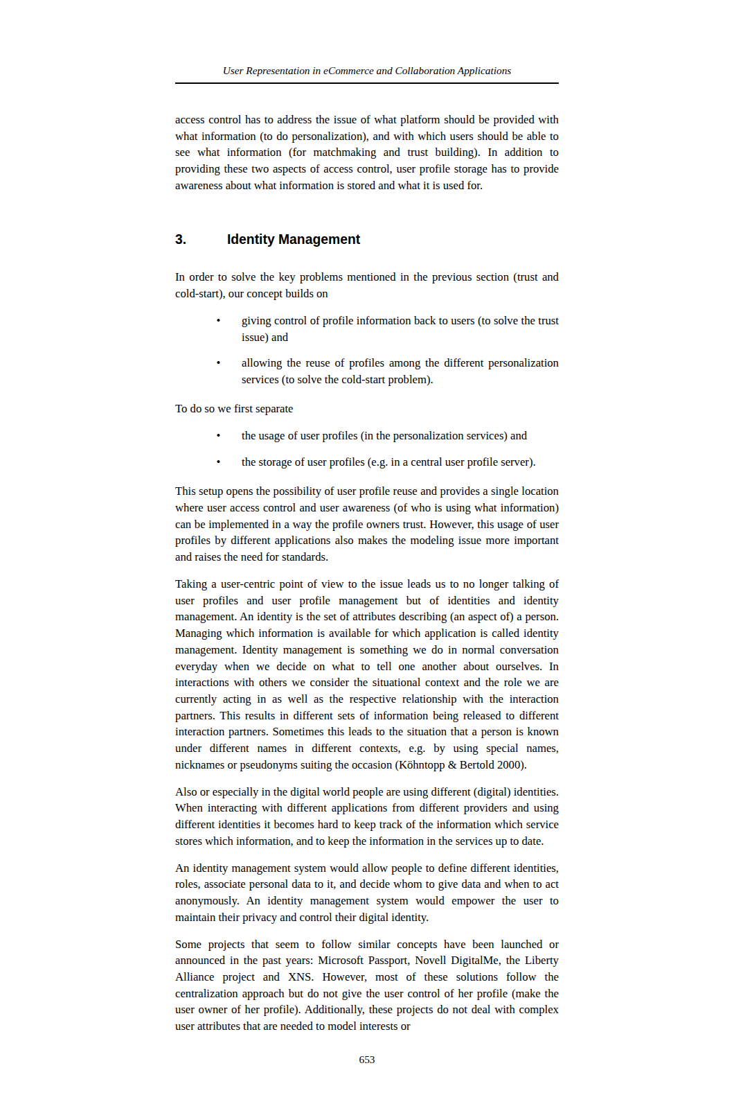User Representation in eCommerce and Collaboration Applications
access control has to address the issue of what platform should be provided with what information (to do personalization), and with which users should be able to see what information (for matchmaking and trust building). In addition to providing these two aspects of access control, user profile storage has to provide awareness about what information is stored and what it is used for.
3. Identity Management
In order to solve the key problems mentioned in the previous section (trust and cold-start), our concept builds on
giving control of profile information back to users (to solve the trust issue) and
allowing the reuse of profiles among the different personalization services (to solve the cold-start problem).
To do so we first separate
the usage of user profiles (in the personalization services) and
the storage of user profiles (e.g. in a central user profile server).
This setup opens the possibility of user profile reuse and provides a single location where user access control and user awareness (of who is using what information) can be implemented in a way the profile owners trust. However, this usage of user profiles by different applications also makes the modeling issue more important and raises the need for standards.
Taking a user-centric point of view to the issue leads us to no longer talking of user profiles and user profile management but of identities and identity management. An identity is the set of attributes describing (an aspect of) a person. Managing which information is available for which application is called identity management. Identity management is something we do in normal conversation everyday when we decide on what to tell one another about ourselves. In interactions with others we consider the situational context and the role we are currently acting in as well as the respective relationship with the interaction partners. This results in different sets of information being released to different interaction partners. Sometimes this leads to the situation that a person is known under different names in different contexts, e.g. by using special names, nicknames or pseudonyms suiting the occasion (Köhntopp & Bertold 2000).
Also or especially in the digital world people are using different (digital) identities. When interacting with different applications from different providers and using different identities it becomes hard to keep track of the information which service stores which information, and to keep the information in the services up to date.
An identity management system would allow people to define different identities, roles, associate personal data to it, and decide whom to give data and when to act anonymously. An identity management system would empower the user to maintain their privacy and control their digital identity.
Some projects that seem to follow similar concepts have been launched or announced in the past years: Microsoft Passport, Novell DigitalMe, the Liberty Alliance project and XNS. However, most of these solutions follow the centralization approach but do not give the user control of her profile (make the user owner of her profile). Additionally, these projects do not deal with complex user attributes that are needed to model interests or
653